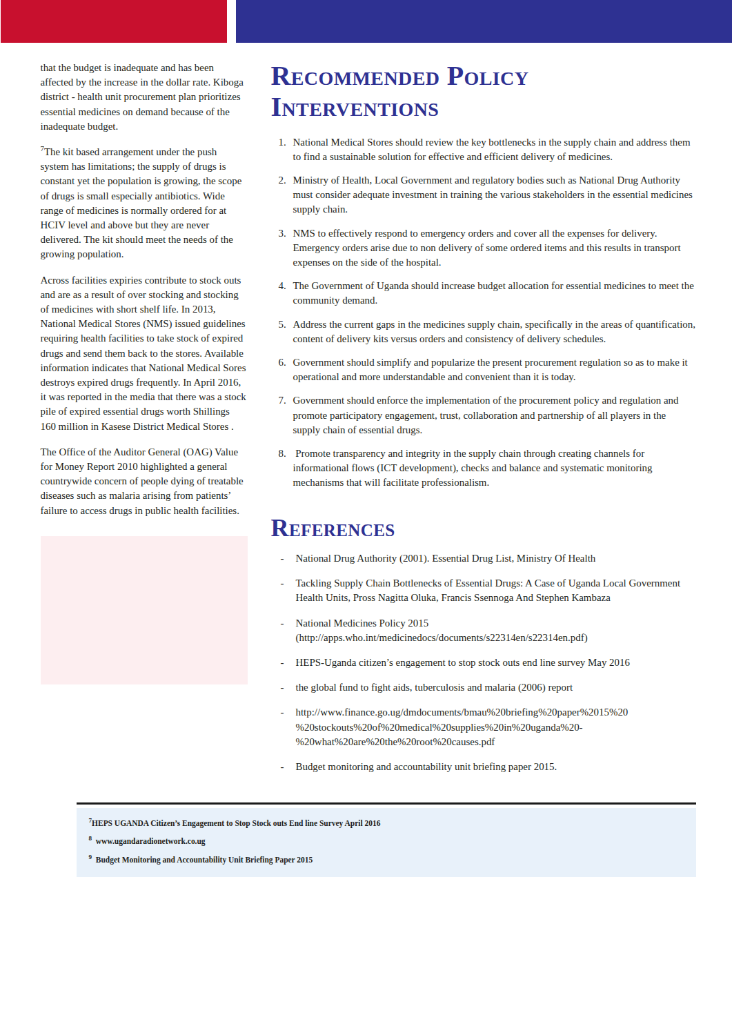that the budget is inadequate and has been affected by the increase in the dollar rate. Kiboga district - health unit procurement plan prioritizes essential medicines on demand because of the inadequate budget.
7The kit based arrangement under the push system has limitations; the supply of drugs is constant yet the population is growing, the scope of drugs is small especially antibiotics. Wide range of medicines is normally ordered for at HCIV level and above but they are never delivered. The kit should meet the needs of the growing population.
Across facilities expiries contribute to stock outs and are as a result of over stocking and stocking of medicines with short shelf life. In 2013, National Medical Stores (NMS) issued guidelines requiring health facilities to take stock of expired drugs and send them back to the stores. Available information indicates that National Medical Sores destroys expired drugs frequently. In April 2016, it was reported in the media that there was a stock pile of expired essential drugs worth Shillings 160 million in Kasese District Medical Stores .
The Office of the Auditor General (OAG) Value for Money Report 2010 highlighted a general countrywide concern of people dying of treatable diseases such as malaria arising from patients’ failure to access drugs in public health facilities.
Recommended Policy Interventions
National Medical Stores should review the key bottlenecks in the supply chain and address them to find a sustainable solution for effective and efficient delivery of medicines.
Ministry of Health, Local Government and regulatory bodies such as National Drug Authority must consider adequate investment in training the various stakeholders in the essential medicines supply chain.
NMS to effectively respond to emergency orders and cover all the expenses for delivery. Emergency orders arise due to non delivery of some ordered items and this results in transport expenses on the side of the hospital.
The Government of Uganda should increase budget allocation for essential medicines to meet the community demand.
Address the current gaps in the medicines supply chain, specifically in the areas of quantification, content of delivery kits versus orders and consistency of delivery schedules.
Government should simplify and popularize the present procurement regulation so as to make it operational and more understandable and convenient than it is today.
Government should enforce the implementation of the procurement policy and regulation and promote participatory engagement, trust, collaboration and partnership of all players in the supply chain of essential drugs.
Promote transparency and integrity in the supply chain through creating channels for informational flows (ICT development), checks and balance and systematic monitoring mechanisms that will facilitate professionalism.
References
National Drug Authority (2001). Essential Drug List, Ministry Of Health
Tackling Supply Chain Bottlenecks of Essential Drugs: A Case of Uganda Local Government Health Units, Pross Nagitta Oluka, Francis Ssennoga And Stephen Kambaza
National Medicines Policy 2015 (http://apps.who.int/medicinedocs/documents/s22314en/s22314en.pdf)
HEPS-Uganda citizen’s engagement to stop stock outs end line survey May 2016
the global fund to fight aids, tuberculosis and malaria (2006) report
http://www.finance.go.ug/dmdocuments/bmau%20briefing%20paper%2015%20 %20stockouts%20of%20medical%20supplies%20in%20uganda%20-%20what%20are%20the%20root%20causes.pdf
Budget monitoring and accountability unit briefing paper 2015.
7HEPS UGANDA Citizen’s Engagement to Stop Stock outs End line Survey April 2016
8 www.ugandaradionetwork.co.ug
9 Budget Monitoring and Accountability Unit Briefing Paper 2015